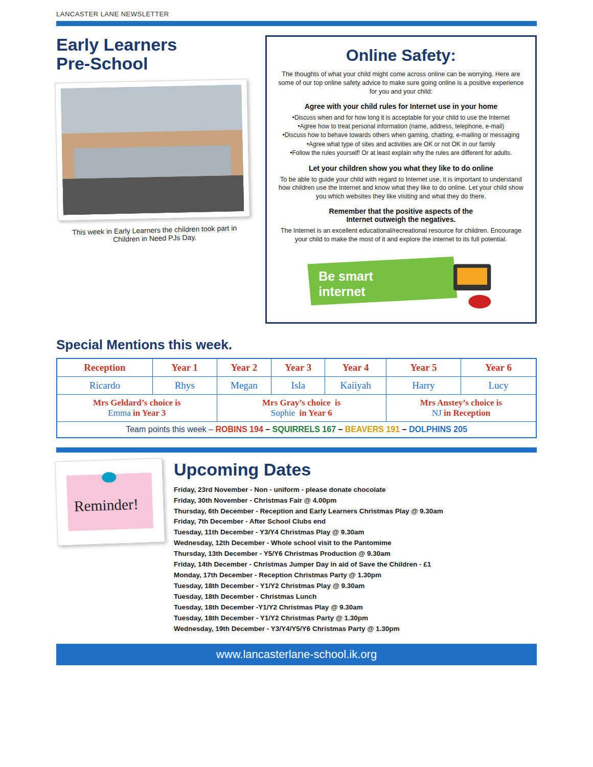LANCASTER LANE NEWSLETTER
Early Learners
Pre-School
This week in Early Learners the children took part in
Children in Need PJs Day.
Online Safety:
The thoughts of what your child might come across online can be worrying. Here are some of our top online safety advice to make sure going online is a positive experience for you and your child:
Agree with your child rules for Internet use in your home
Discuss when and for how long it is acceptable for your child to use the Internet
Agree how to treat personal information (name, address, telephone, e-mail)
Discuss how to behave towards others when gaming, chatting, e-mailing or messaging
Agree what type of sites and activities are OK or not OK in our family
Follow the rules yourself! Or at least explain why the rules are different for adults.
Let your children show you what they like to do online
To be able to guide your child with regard to Internet use, it is important to understand how children use the Internet and know what they like to do online. Let your child show you which websites they like visiting and what they do there.
Remember that the positive aspects of the
Internet outweigh the negatives.
The Internet is an excellent educational/recreational resource for children. Encourage your child to make the most of it and explore the internet to its full potential.
Special Mentions this week.
| Reception | Year 1 | Year 2 | Year 3 | Year 4 | Year 5 | Year 6 |
| Ricardo | Rhys | Megan | Isla | Kaiiyah | Harry | Lucy |
| Mrs Geldard’s choice is Emma in Year 3 | Mrs Gray’s choice is Sophie in Year 6 | Mrs Anstey’s choice is NJ in Reception |
| Team points this week – ROBINS 194 – SQUIRRELS 167 – BEAVERS 191 – DOLPHINS 205 |
Upcoming Dates
Friday, 23rd November - Non - uniform - please donate chocolate
Friday, 30th November - Christmas Fair @ 4.00pm
Thursday, 6th December - Reception and Early Learners Christmas Play @ 9.30am
Friday, 7th December - After School Clubs end
Tuesday, 11th December - Y3/Y4 Christmas Play @ 9.30am
Wednesday, 12th December - Whole school visit to the Pantomime
Thursday, 13th December - Y5/Y6 Christmas Production @ 9.30am
Friday, 14th December - Christmas Jumper Day in aid of Save the Children - £1
Monday, 17th December - Reception Christmas Party @ 1.30pm
Tuesday, 18th December - Y1/Y2 Christmas Play @ 9.30am
Tuesday, 18th December - Christmas Lunch
Tuesday, 18th December -Y1/Y2 Christmas Play @ 9.30am
Tuesday, 18th December - Y1/Y2 Christmas Party @ 1.30pm
Wednesday, 19th December - Y3/Y4/Y5/Y6 Christmas Party @ 1.30pm
www.lancasterlane-school.ik.org